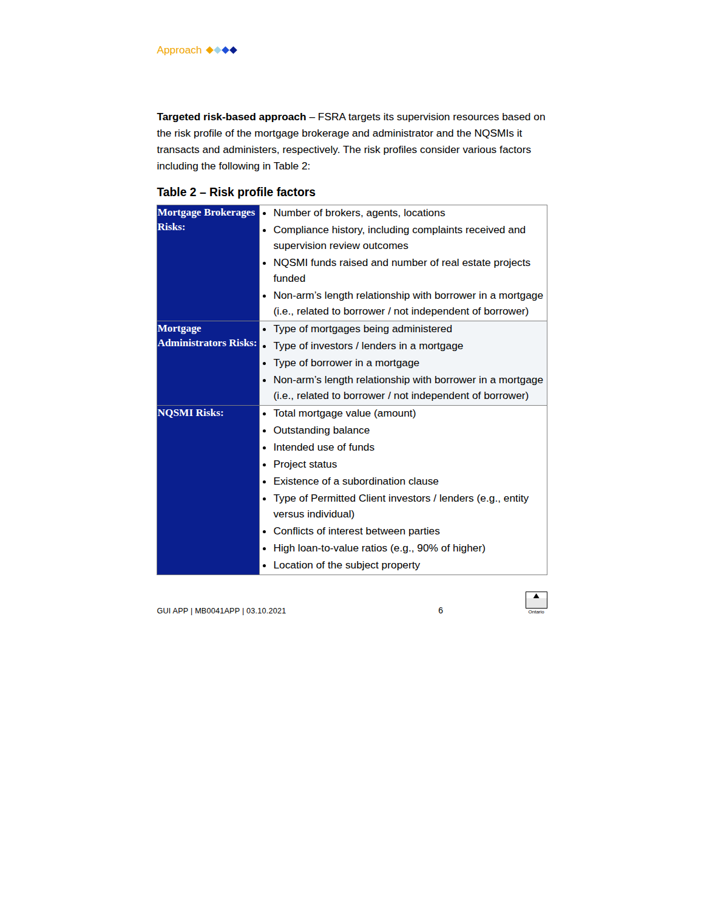Approach
Targeted risk-based approach – FSRA targets its supervision resources based on the risk profile of the mortgage brokerage and administrator and the NQSMIs it transacts and administers, respectively. The risk profiles consider various factors including the following in Table 2:
Table 2 – Risk profile factors
| Mortgage Brokerages Risks: | Number of brokers, agents, locations Compliance history, including complaints received and supervision review outcomes NQSMI funds raised and number of real estate projects funded Non-arm’s length relationship with borrower in a mortgage (i.e., related to borrower / not independent of borrower) |
| Mortgage Administrators Risks: | Type of mortgages being administered Type of investors / lenders in a mortgage Type of borrower in a mortgage Non-arm’s length relationship with borrower in a mortgage (i.e., related to borrower / not independent of borrower) |
| NQSMI Risks: | Total mortgage value (amount) Outstanding balance Intended use of funds Project status Existence of a subordination clause Type of Permitted Client investors / lenders (e.g., entity versus individual) Conflicts of interest between parties High loan-to-value ratios (e.g., 90% of higher) Location of the subject property |
GUI APP | MB0041APP | 03.10.2021
6
Ontario